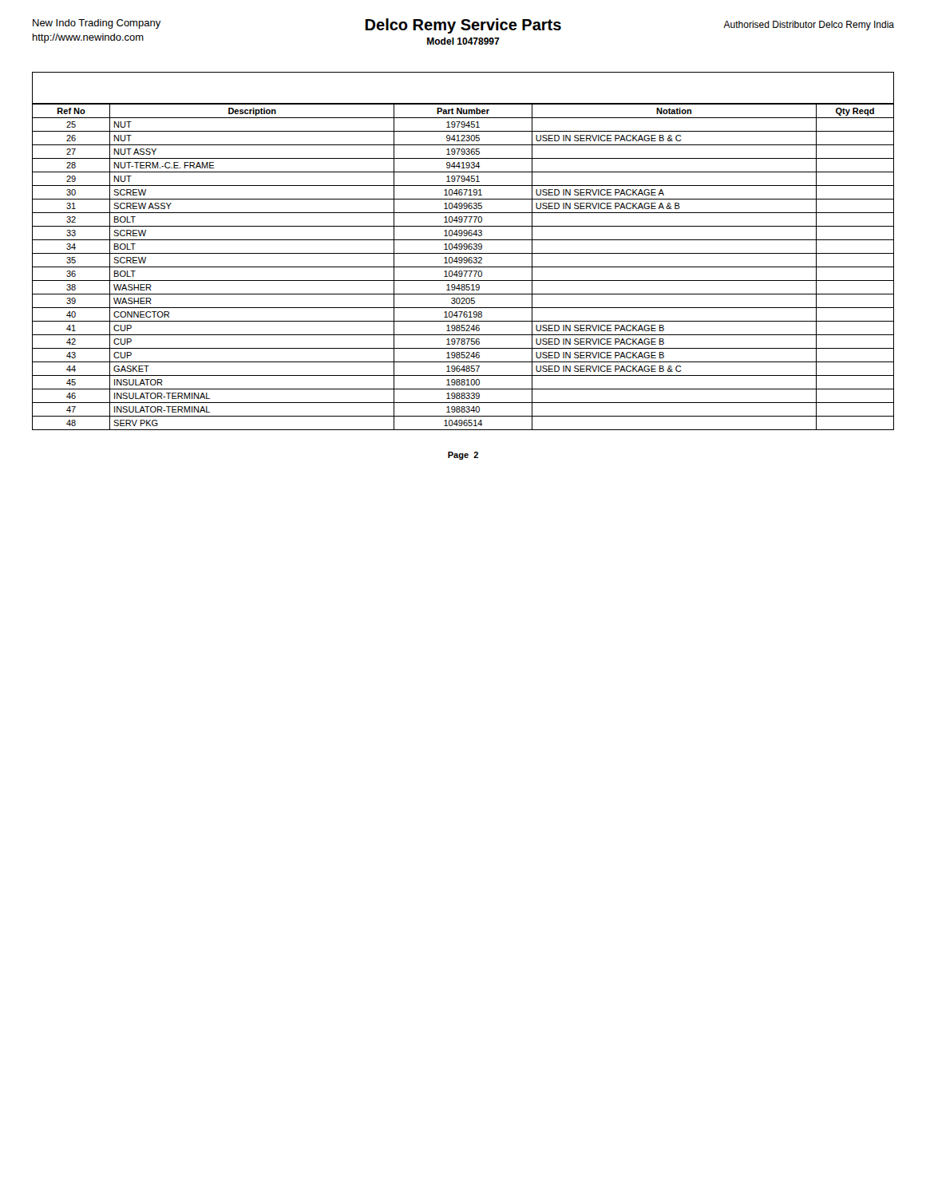New Indo Trading Company
http://www.newindo.com
Authorised Distributor Delco Remy India
Delco Remy Service Parts
Model 10478997
| Ref No | Description | Part Number | Notation | Qty Reqd |
| --- | --- | --- | --- | --- |
| 25 | NUT | 1979451 | | |
| 26 | NUT | 9412305 | USED IN SERVICE PACKAGE B & C | |
| 27 | NUT ASSY | 1979365 | | |
| 28 | NUT-TERM.-C.E. FRAME | 9441934 | | |
| 29 | NUT | 1979451 | | |
| 30 | SCREW | 10467191 | USED IN SERVICE PACKAGE A | |
| 31 | SCREW ASSY | 10499635 | USED IN SERVICE PACKAGE A & B | |
| 32 | BOLT | 10497770 | | |
| 33 | SCREW | 10499643 | | |
| 34 | BOLT | 10499639 | | |
| 35 | SCREW | 10499632 | | |
| 36 | BOLT | 10497770 | | |
| 38 | WASHER | 1948519 | | |
| 39 | WASHER | 30205 | | |
| 40 | CONNECTOR | 10476198 | | |
| 41 | CUP | 1985246 | USED IN SERVICE PACKAGE B | |
| 42 | CUP | 1978756 | USED IN SERVICE PACKAGE B | |
| 43 | CUP | 1985246 | USED IN SERVICE PACKAGE B | |
| 44 | GASKET | 1964857 | USED IN SERVICE PACKAGE B & C | |
| 45 | INSULATOR | 1988100 | | |
| 46 | INSULATOR-TERMINAL | 1988339 | | |
| 47 | INSULATOR-TERMINAL | 1988340 | | |
| 48 | SERV PKG | 10496514 | | |
Page 2